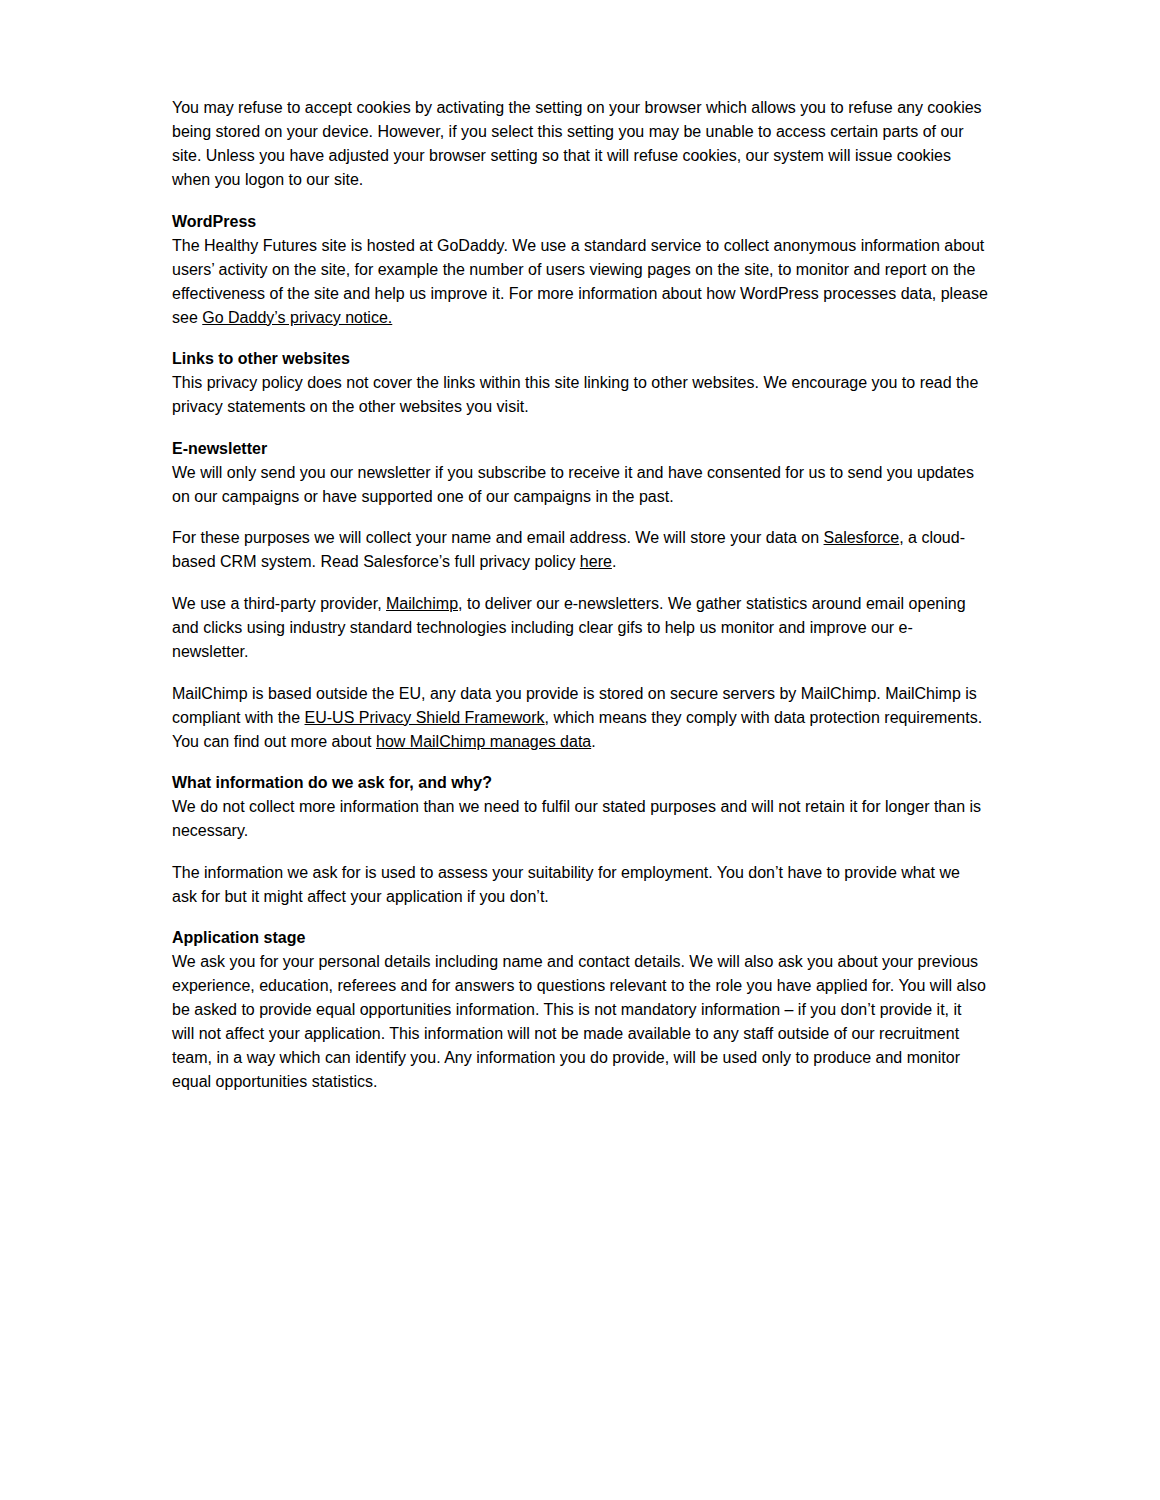You may refuse to accept cookies by activating the setting on your browser which allows you to refuse any cookies being stored on your device. However, if you select this setting you may be unable to access certain parts of our site. Unless you have adjusted your browser setting so that it will refuse cookies, our system will issue cookies when you logon to our site.
WordPress
The Healthy Futures site is hosted at GoDaddy. We use a standard service to collect anonymous information about users’ activity on the site, for example the number of users viewing pages on the site, to monitor and report on the effectiveness of the site and help us improve it. For more information about how WordPress processes data, please see Go Daddy’s privacy notice.
Links to other websites
This privacy policy does not cover the links within this site linking to other websites. We encourage you to read the privacy statements on the other websites you visit.
E-newsletter
We will only send you our newsletter if you subscribe to receive it and have consented for us to send you updates on our campaigns or have supported one of our campaigns in the past.
For these purposes we will collect your name and email address. We will store your data on Salesforce, a cloud-based CRM system. Read Salesforce’s full privacy policy here.
We use a third-party provider, Mailchimp, to deliver our e-newsletters. We gather statistics around email opening and clicks using industry standard technologies including clear gifs to help us monitor and improve our e-newsletter.
MailChimp is based outside the EU, any data you provide is stored on secure servers by MailChimp. MailChimp is compliant with the EU-US Privacy Shield Framework, which means they comply with data protection requirements. You can find out more about how MailChimp manages data.
What information do we ask for, and why?
We do not collect more information than we need to fulfil our stated purposes and will not retain it for longer than is necessary.
The information we ask for is used to assess your suitability for employment. You don’t have to provide what we ask for but it might affect your application if you don’t.
Application stage
We ask you for your personal details including name and contact details. We will also ask you about your previous experience, education, referees and for answers to questions relevant to the role you have applied for. You will also be asked to provide equal opportunities information. This is not mandatory information – if you don’t provide it, it will not affect your application. This information will not be made available to any staff outside of our recruitment team, in a way which can identify you. Any information you do provide, will be used only to produce and monitor equal opportunities statistics.